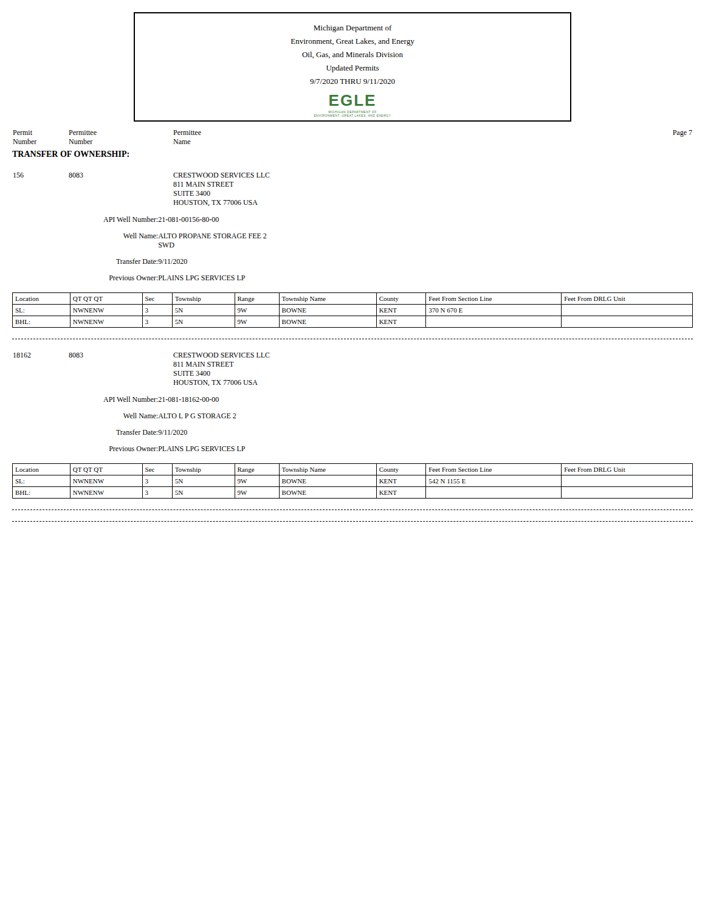Michigan Department of
Environment, Great Lakes, and Energy
Oil, Gas, and Minerals Division
Updated Permits
9/7/2020 THRU 9/11/2020
EGLE
MICHIGAN DEPARTMENT OF
ENVIRONMENT, GREAT LAKES, AND ENERGY
| Permit Number | Permittee Number | Permittee Name | Page 7 |
TRANSFER OF OWNERSHIP:
| 156 | 8083 | CRESTWOOD SERVICES LLC 811 MAIN STREET SUITE 3400 HOUSTON, TX 77006 USA |
| API Well Number: | 21-081-00156-80-00 |
| Well Name: | ALTO PROPANE STORAGE FEE 2 SWD |
| Transfer Date: | 9/11/2020 |
| Previous Owner: | PLAINS LPG SERVICES LP |
| Location | QT QT QT | Sec | Township | Range | Township Name | County | Feet From Section Line | Feet From DRLG Unit |
| --- | --- | --- | --- | --- | --- | --- | --- | --- |
| SL: | NWNENW | 3 | 5N | 9W | BOWNE | KENT | 370 N 670 E | |
| BHL: | NWNENW | 3 | 5N | 9W | BOWNE | KENT | | |
| 18162 | 8083 | CRESTWOOD SERVICES LLC 811 MAIN STREET SUITE 3400 HOUSTON, TX 77006 USA |
| API Well Number: | 21-081-18162-00-00 |
| Well Name: | ALTO L P G STORAGE 2 |
| Transfer Date: | 9/11/2020 |
| Previous Owner: | PLAINS LPG SERVICES LP |
| Location | QT QT QT | Sec | Township | Range | Township Name | County | Feet From Section Line | Feet From DRLG Unit |
| --- | --- | --- | --- | --- | --- | --- | --- | --- |
| SL: | NWNENW | 3 | 5N | 9W | BOWNE | KENT | 542 N 1155 E | |
| BHL: | NWNENW | 3 | 5N | 9W | BOWNE | KENT | | |